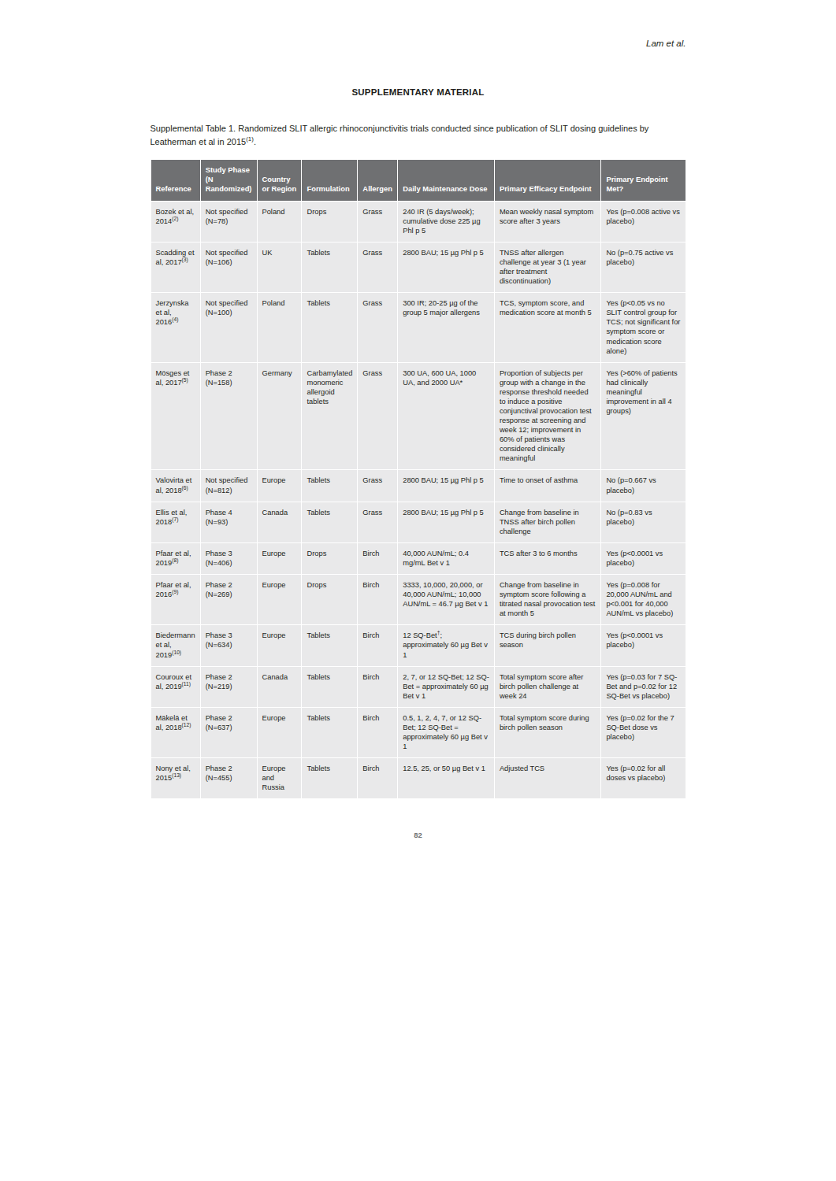Lam et al.
Supplementary Material
Supplemental Table 1. Randomized SLIT allergic rhinoconjunctivitis trials conducted since publication of SLIT dosing guidelines by Leatherman et al in 2015(1).
| Reference | Study Phase (N Randomized) | Country or Region | Formulation | Allergen | Daily Maintenance Dose | Primary Efficacy Endpoint | Primary Endpoint Met? |
| --- | --- | --- | --- | --- | --- | --- | --- |
| Bozek et al, 2014 (2) | Not specified (N=78) | Poland | Drops | Grass | 240 IR (5 days/week); cumulative dose 225 µg Phl p 5 | Mean weekly nasal symptom score after 3 years | Yes (p=0.008 active vs placebo) |
| Scadding et al, 2017 (3) | Not specified (N=106) | UK | Tablets | Grass | 2800 BAU; 15 µg Phl p 5 | TNSS after allergen challenge at year 3 (1 year after treatment discontinuation) | No (p=0.75 active vs placebo) |
| Jerzynska et al, 2016 (4) | Not specified (N=100) | Poland | Tablets | Grass | 300 IR; 20-25 µg of the group 5 major allergens | TCS, symptom score, and medication score at month 5 | Yes (p<0.05 vs no SLIT control group for TCS; not significant for symptom score or medication score alone) |
| Mösges et al, 2017 (5) | Phase 2 (N=158) | Germany | Carbamylated monomeric allergoid tablets | Grass | 300 UA, 600 UA, 1000 UA, and 2000 UA* | Proportion of subjects per group with a change in the response threshold needed to induce a positive conjunctival provocation test response at screening and week 12; improvement in 60% of patients was considered clinically meaningful | Yes (>60% of patients had clinically meaningful improvement in all 4 groups) |
| Valovirta et al, 2018 (6) | Not specified (N=812) | Europe | Tablets | Grass | 2800 BAU; 15 µg Phl p 5 | Time to onset of asthma | No (p=0.667 vs placebo) |
| Ellis et al, 2018 (7) | Phase 4 (N=93) | Canada | Tablets | Grass | 2800 BAU; 15 µg Phl p 5 | Change from baseline in TNSS after birch pollen challenge | No (p=0.83 vs placebo) |
| Pfaar et al, 2019 (8) | Phase 3 (N=406) | Europe | Drops | Birch | 40,000 AUN/mL; 0.4 mg/mL Bet v 1 | TCS after 3 to 6 months | Yes (p<0.0001 vs placebo) |
| Pfaar et al, 2016 (9) | Phase 2 (N=269) | Europe | Drops | Birch | 3333, 10,000, 20,000, or 40,000 AUN/mL; 10,000 AUN/mL = 46.7 µg Bet v 1 | Change from baseline in symptom score following a titrated nasal provocation test at month 5 | Yes (p=0.008 for 20,000 AUN/mL and p<0.001 for 40,000 AUN/mL vs placebo) |
| Biedermann et al, 2019 (10) | Phase 3 (N=634) | Europe | Tablets | Birch | 12 SQ-Bet † ; approximately 60 µg Bet v 1 | TCS during birch pollen season | Yes (p<0.0001 vs placebo) |
| Couroux et al, 2019 (11) | Phase 2 (N=219) | Canada | Tablets | Birch | 2, 7, or 12 SQ-Bet; 12 SQ-Bet = approximately 60 µg Bet v 1 | Total symptom score after birch pollen challenge at week 24 | Yes (p=0.03 for 7 SQ-Bet and p=0.02 for 12 SQ-Bet vs placebo) |
| Mäkelä et al, 2018 (12) | Phase 2 (N=637) | Europe | Tablets | Birch | 0.5, 1, 2, 4, 7, or 12 SQ-Bet; 12 SQ-Bet = approximately 60 µg Bet v 1 | Total symptom score during birch pollen season | Yes (p=0.02 for the 7 SQ-Bet dose vs placebo) |
| Nony et al, 2015 (13) | Phase 2 (N=455) | Europe and Russia | Tablets | Birch | 12.5, 25, or 50 µg Bet v 1 | Adjusted TCS | Yes (p=0.02 for all doses vs placebo) |
82